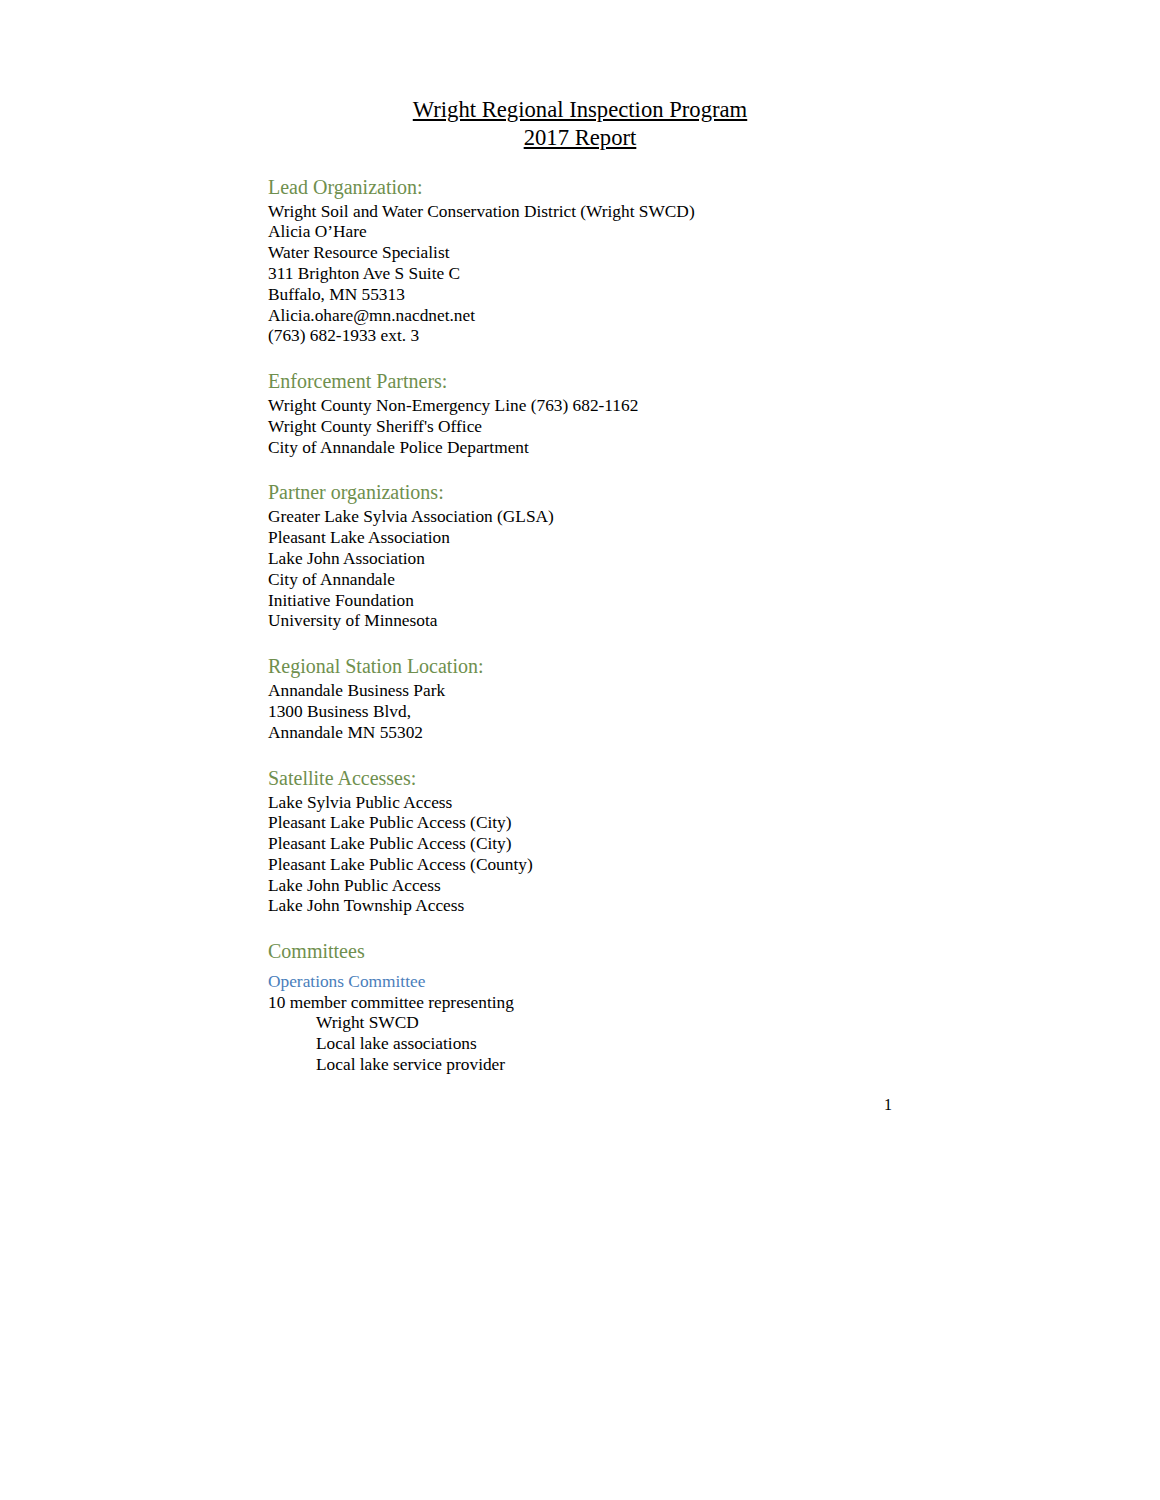Wright Regional Inspection Program 2017 Report
Lead Organization:
Wright Soil and Water Conservation District (Wright SWCD)
Alicia O’Hare
Water Resource Specialist
311 Brighton Ave S Suite C
Buffalo, MN 55313
Alicia.ohare@mn.nacdnet.net
(763) 682-1933 ext. 3
Enforcement Partners:
Wright County Non-Emergency Line (763) 682-1162
Wright County Sheriff's Office
City of Annandale Police Department
Partner organizations:
Greater Lake Sylvia Association (GLSA)
Pleasant Lake Association
Lake John Association
City of Annandale
Initiative Foundation
University of Minnesota
Regional Station Location:
Annandale Business Park
1300 Business Blvd,
Annandale MN 55302
Satellite Accesses:
Lake Sylvia Public Access
Pleasant Lake Public Access (City)
Pleasant Lake Public Access (City)
Pleasant Lake Public Access (County)
Lake John Public Access
Lake John Township Access
Committees
Operations Committee
10 member committee representing
Wright SWCD
Local lake associations
Local lake service provider
1